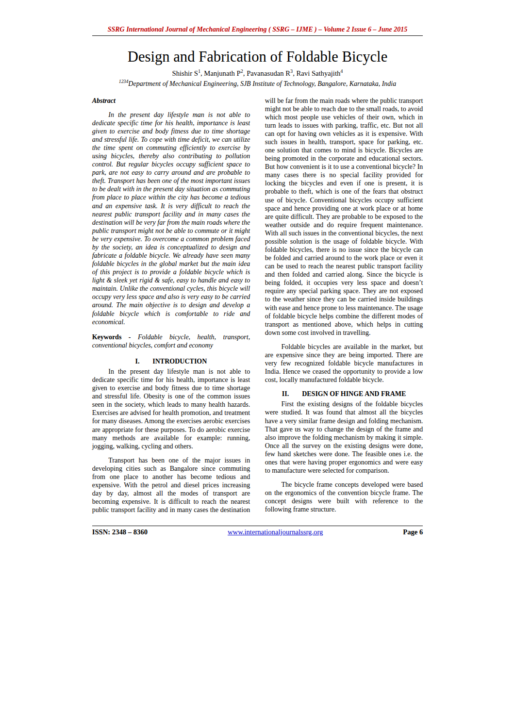SSRG International Journal of Mechanical Engineering ( SSRG – IJME ) – Volume 2 Issue 6 – June 2015
Design and Fabrication of Foldable Bicycle
Shishir S1, Manjunath P2, Pavanasudan R3, Ravi Sathyajith4
1234Department of Mechanical Engineering, SJB Institute of Technology, Bangalore, Karnataka, India
Abstract
In the present day lifestyle man is not able to dedicate specific time for his health, importance is least given to exercise and body fitness due to time shortage and stressful life. To cope with time deficit, we can utilize the time spent on commuting efficiently to exercise by using bicycles, thereby also contributing to pollution control. But regular bicycles occupy sufficient space to park, are not easy to carry around and are probable to theft. Transport has been one of the most important issues to be dealt with in the present day situation as commuting from place to place within the city has become a tedious and an expensive task. It is very difficult to reach the nearest public transport facility and in many cases the destination will be very far from the main roads where the public transport might not be able to commute or it might be very expensive. To overcome a common problem faced by the society, an idea is conceptualized to design and fabricate a foldable bicycle. We already have seen many foldable bicycles in the global market but the main idea of this project is to provide a foldable bicycle which is light & sleek yet rigid & safe, easy to handle and easy to maintain. Unlike the conventional cycles, this bicycle will occupy very less space and also is very easy to be carried around. The main objective is to design and develop a foldable bicycle which is comfortable to ride and economical.
Keywords - Foldable bicycle, health, transport, conventional bicycles, comfort and economy
I. Introduction
In the present day lifestyle man is not able to dedicate specific time for his health, importance is least given to exercise and body fitness due to time shortage and stressful life. Obesity is one of the common issues seen in the society, which leads to many health hazards. Exercises are advised for health promotion, and treatment for many diseases. Among the exercises aerobic exercises are appropriate for these purposes. To do aerobic exercise many methods are available for example: running, jogging, walking, cycling and others.
Transport has been one of the major issues in developing cities such as Bangalore since commuting from one place to another has become tedious and expensive. With the petrol and diesel prices increasing day by day, almost all the modes of transport are becoming expensive. It is difficult to reach the nearest public transport facility and in many cases the destination will be far from the main roads where the public transport might not be able to reach due to the small roads, to avoid which most people use vehicles of their own, which in turn leads to issues with parking, traffic, etc. But not all can opt for having own vehicles as it is expensive. With such issues in health, transport, space for parking, etc. one solution that comes to mind is bicycle. Bicycles are being promoted in the corporate and educational sectors. But how convenient is it to use a conventional bicycle? In many cases there is no special facility provided for locking the bicycles and even if one is present, it is probable to theft, which is one of the fears that obstruct use of bicycle. Conventional bicycles occupy sufficient space and hence providing one at work place or at home are quite difficult. They are probable to be exposed to the weather outside and do require frequent maintenance. With all such issues in the conventional bicycles, the next possible solution is the usage of foldable bicycle. With foldable bicycles, there is no issue since the bicycle can be folded and carried around to the work place or even it can be used to reach the nearest public transport facility and then folded and carried along. Since the bicycle is being folded, it occupies very less space and doesn’t require any special parking space. They are not exposed to the weather since they can be carried inside buildings with ease and hence prone to less maintenance. The usage of foldable bicycle helps combine the different modes of transport as mentioned above, which helps in cutting down some cost involved in travelling.
Foldable bicycles are available in the market, but are expensive since they are being imported. There are very few recognized foldable bicycle manufactures in India. Hence we ceased the opportunity to provide a low cost, locally manufactured foldable bicycle.
II. Design of Hinge and Frame
First the existing designs of the foldable bicycles were studied. It was found that almost all the bicycles have a very similar frame design and folding mechanism. That gave us way to change the design of the frame and also improve the folding mechanism by making it simple. Once all the survey on the existing designs were done, few hand sketches were done. The feasible ones i.e. the ones that were having proper ergonomics and were easy to manufacture were selected for comparison.
The bicycle frame concepts developed were based on the ergonomics of the convention bicycle frame. The concept designs were built with reference to the following frame structure.
ISSN: 2348 – 8360 www.internationaljournalssrg.org Page 6